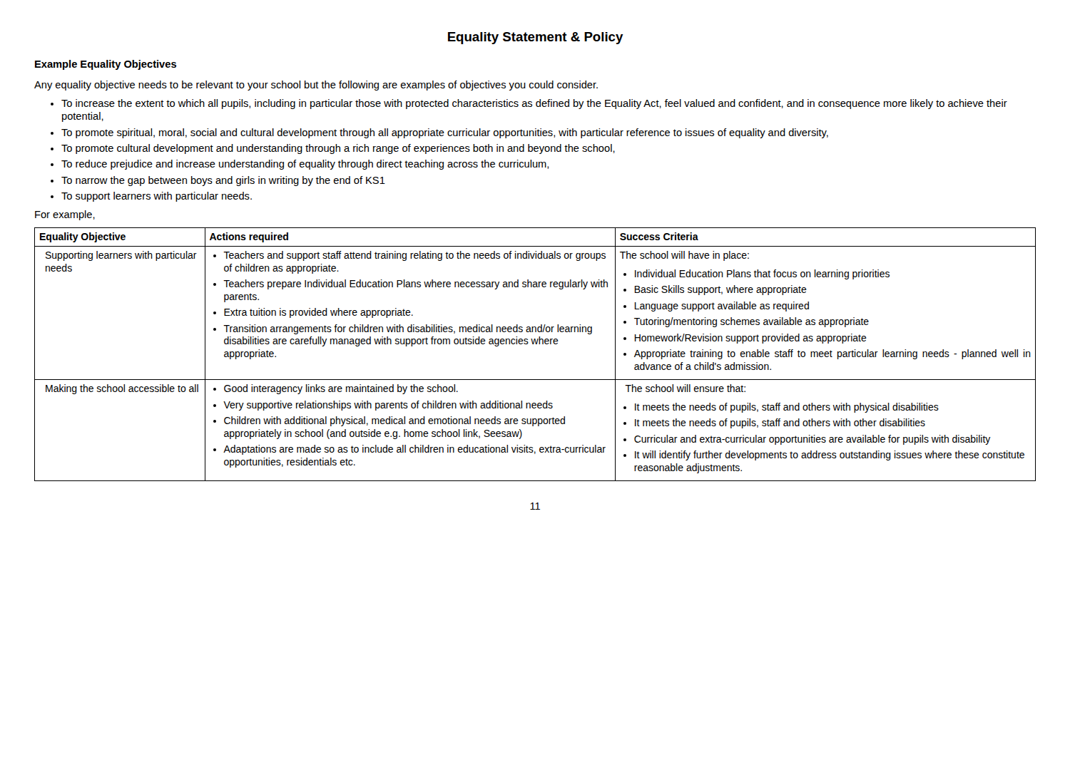Equality Statement & Policy
Example Equality Objectives
Any equality objective needs to be relevant to your school but the following are examples of objectives you could consider.
To increase the extent to which all pupils, including in particular those with protected characteristics as defined by the Equality Act, feel valued and confident, and in consequence more likely to achieve their potential,
To promote spiritual, moral, social and cultural development through all appropriate curricular opportunities, with particular reference to issues of equality and diversity,
To promote cultural development and understanding through a rich range of experiences both in and beyond the school,
To reduce prejudice and increase understanding of equality through direct teaching across the curriculum,
To narrow the gap between boys and girls in writing by the end of KS1
To support learners with particular needs.
For example,
| Equality Objective | Actions required | Success Criteria |
| --- | --- | --- |
| Supporting learners with particular needs | Teachers and support staff attend training relating to the needs of individuals or groups of children as appropriate. Teachers prepare Individual Education Plans where necessary and share regularly with parents. Extra tuition is provided where appropriate. Transition arrangements for children with disabilities, medical needs and/or learning disabilities are carefully managed with support from outside agencies where appropriate. | The school will have in place: Individual Education Plans that focus on learning priorities Basic Skills support, where appropriate Language support available as required Tutoring/mentoring schemes available as appropriate Homework/Revision support provided as appropriate Appropriate training to enable staff to meet particular learning needs - planned well in advance of a child's admission. |
| Making the school accessible to all | Good interagency links are maintained by the school. Very supportive relationships with parents of children with additional needs Children with additional physical, medical and emotional needs are supported appropriately in school (and outside e.g. home school link, Seesaw) Adaptations are made so as to include all children in educational visits, extra-curricular opportunities, residentials etc. | The school will ensure that: It meets the needs of pupils, staff and others with physical disabilities It meets the needs of pupils, staff and others with other disabilities Curricular and extra-curricular opportunities are available for pupils with disability It will identify further developments to address outstanding issues where these constitute reasonable adjustments. |
11